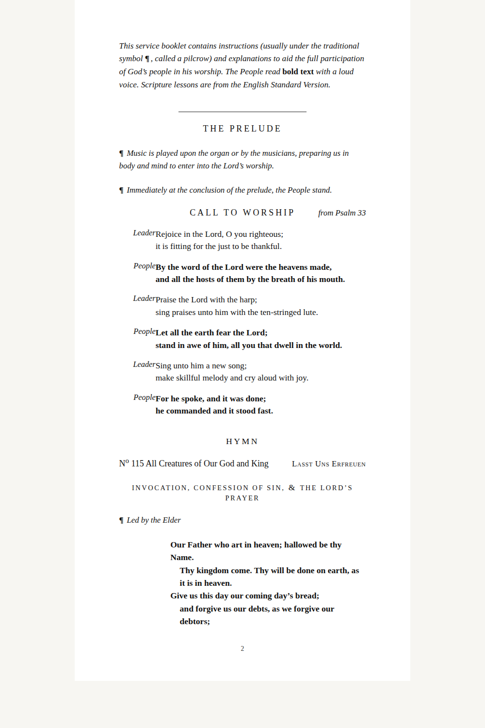This service booklet contains instructions (usually under the traditional symbol ¶, called a pilcrow) and explanations to aid the full participation of God’s people in his worship. The People read bold text with a loud voice. Scripture lessons are from the English Standard Version.
The Prelude
¶ Music is played upon the organ or by the musicians, preparing us in body and mind to enter into the Lord’s worship.
¶ Immediately at the conclusion of the prelude, the People stand.
Call to Worship from Psalm 33
| Leader | Rejoice in the Lord, O you righteous; it is fitting for the just to be thankful. |
| People | By the word of the Lord were the heavens made, and all the hosts of them by the breath of his mouth. |
| Leader | Praise the Lord with the harp; sing praises unto him with the ten-stringed lute. |
| People | Let all the earth fear the Lord; stand in awe of him, all you that dwell in the world. |
| Leader | Sing unto him a new song; make skillful melody and cry aloud with joy. |
| People | For he spoke, and it was done; he commanded and it stood fast. |
Hymn
No 115 All Creatures of Our God and King Lasst Uns Erfreuen
Invocation, Confession of Sin, & the Lord’s Prayer
¶ Led by the Elder
Our Father who art in heaven; hallowed be thy Name. Thy kingdom come. Thy will be done on earth, as it is in heaven. Give us this day our coming day’s bread; and forgive us our debts, as we forgive our debtors;
2